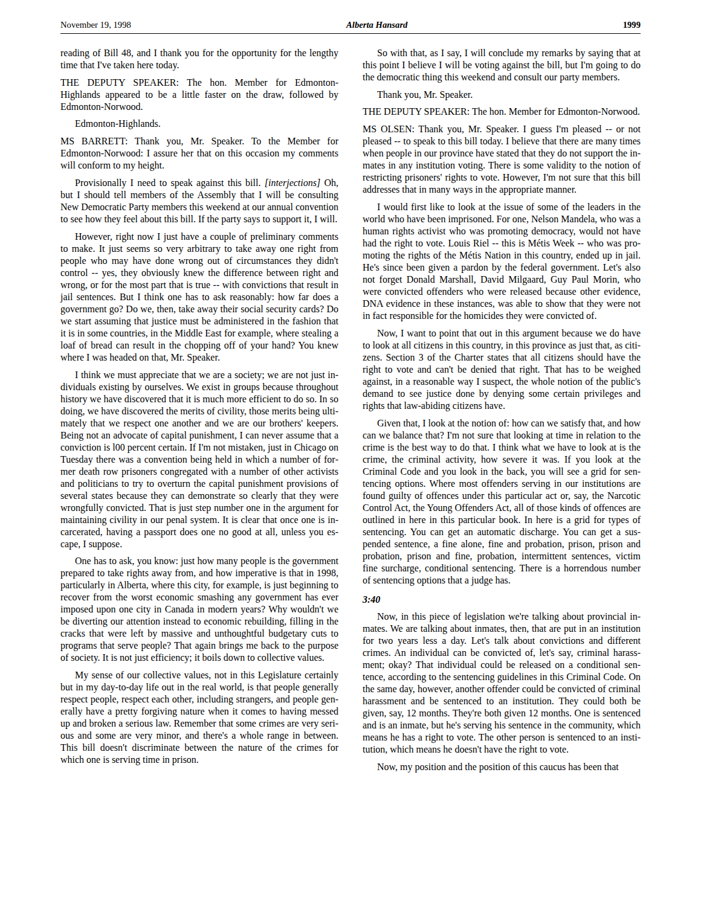November 19, 1998 Alberta Hansard 1999
reading of Bill 48, and I thank you for the opportunity for the lengthy time that I've taken here today.
THE DEPUTY SPEAKER: The hon. Member for Edmonton-Highlands appeared to be a little faster on the draw, followed by Edmonton-Norwood.
Edmonton-Highlands.
MS BARRETT: Thank you, Mr. Speaker. To the Member for Edmonton-Norwood: I assure her that on this occasion my comments will conform to my height.
Provisionally I need to speak against this bill. [interjections] Oh, but I should tell members of the Assembly that I will be consulting New Democratic Party members this weekend at our annual convention to see how they feel about this bill. If the party says to support it, I will.
However, right now I just have a couple of preliminary comments to make. It just seems so very arbitrary to take away one right from people who may have done wrong out of circumstances they didn't control -- yes, they obviously knew the difference between right and wrong, or for the most part that is true -- with convictions that result in jail sentences. But I think one has to ask reasonably: how far does a government go? Do we, then, take away their social security cards? Do we start assuming that justice must be administered in the fashion that it is in some countries, in the Middle East for example, where stealing a loaf of bread can result in the chopping off of your hand? You knew where I was headed on that, Mr. Speaker.
I think we must appreciate that we are a society; we are not just individuals existing by ourselves. We exist in groups because throughout history we have discovered that it is much more efficient to do so. In so doing, we have discovered the merits of civility, those merits being ultimately that we respect one another and we are our brothers' keepers. Being not an advocate of capital punishment, I can never assume that a conviction is l00 percent certain. If I'm not mistaken, just in Chicago on Tuesday there was a convention being held in which a number of former death row prisoners congregated with a number of other activists and politicians to try to overturn the capital punishment provisions of several states because they can demonstrate so clearly that they were wrongfully convicted. That is just step number one in the argument for maintaining civility in our penal system. It is clear that once one is incarcerated, having a passport does one no good at all, unless you escape, I suppose.
One has to ask, you know: just how many people is the government prepared to take rights away from, and how imperative is that in 1998, particularly in Alberta, where this city, for example, is just beginning to recover from the worst economic smashing any government has ever imposed upon one city in Canada in modern years? Why wouldn't we be diverting our attention instead to economic rebuilding, filling in the cracks that were left by massive and unthoughtful budgetary cuts to programs that serve people? That again brings me back to the purpose of society. It is not just efficiency; it boils down to collective values.
My sense of our collective values, not in this Legislature certainly but in my day-to-day life out in the real world, is that people generally respect people, respect each other, including strangers, and people generally have a pretty forgiving nature when it comes to having messed up and broken a serious law. Remember that some crimes are very serious and some are very minor, and there's a whole range in between. This bill doesn't discriminate between the nature of the crimes for which one is serving time in prison.
So with that, as I say, I will conclude my remarks by saying that at this point I believe I will be voting against the bill, but I'm going to do the democratic thing this weekend and consult our party members.
Thank you, Mr. Speaker.
THE DEPUTY SPEAKER: The hon. Member for Edmonton-Norwood.
MS OLSEN: Thank you, Mr. Speaker. I guess I'm pleased -- or not pleased -- to speak to this bill today. I believe that there are many times when people in our province have stated that they do not support the inmates in any institution voting. There is some validity to the notion of restricting prisoners' rights to vote. However, I'm not sure that this bill addresses that in many ways in the appropriate manner.
I would first like to look at the issue of some of the leaders in the world who have been imprisoned. For one, Nelson Mandela, who was a human rights activist who was promoting democracy, would not have had the right to vote. Louis Riel -- this is Métis Week -- who was promoting the rights of the Métis Nation in this country, ended up in jail. He's since been given a pardon by the federal government. Let's also not forget Donald Marshall, David Milgaard, Guy Paul Morin, who were convicted offenders who were released because other evidence, DNA evidence in these instances, was able to show that they were not in fact responsible for the homicides they were convicted of.
Now, I want to point that out in this argument because we do have to look at all citizens in this country, in this province as just that, as citizens. Section 3 of the Charter states that all citizens should have the right to vote and can't be denied that right. That has to be weighed against, in a reasonable way I suspect, the whole notion of the public's demand to see justice done by denying some certain privileges and rights that law-abiding citizens have.
Given that, I look at the notion of: how can we satisfy that, and how can we balance that? I'm not sure that looking at time in relation to the crime is the best way to do that. I think what we have to look at is the crime, the criminal activity, how severe it was. If you look at the Criminal Code and you look in the back, you will see a grid for sentencing options. Where most offenders serving in our institutions are found guilty of offences under this particular act or, say, the Narcotic Control Act, the Young Offenders Act, all of those kinds of offences are outlined in here in this particular book. In here is a grid for types of sentencing. You can get an automatic discharge. You can get a suspended sentence, a fine alone, fine and probation, prison, prison and probation, prison and fine, probation, intermittent sentences, victim fine surcharge, conditional sentencing. There is a horrendous number of sentencing options that a judge has.
3:40
Now, in this piece of legislation we're talking about provincial inmates. We are talking about inmates, then, that are put in an institution for two years less a day. Let's talk about convictions and different crimes. An individual can be convicted of, let's say, criminal harassment; okay? That individual could be released on a conditional sentence, according to the sentencing guidelines in this Criminal Code. On the same day, however, another offender could be convicted of criminal harassment and be sentenced to an institution. They could both be given, say, 12 months. They're both given 12 months. One is sentenced and is an inmate, but he's serving his sentence in the community, which means he has a right to vote. The other person is sentenced to an institution, which means he doesn't have the right to vote.
Now, my position and the position of this caucus has been that